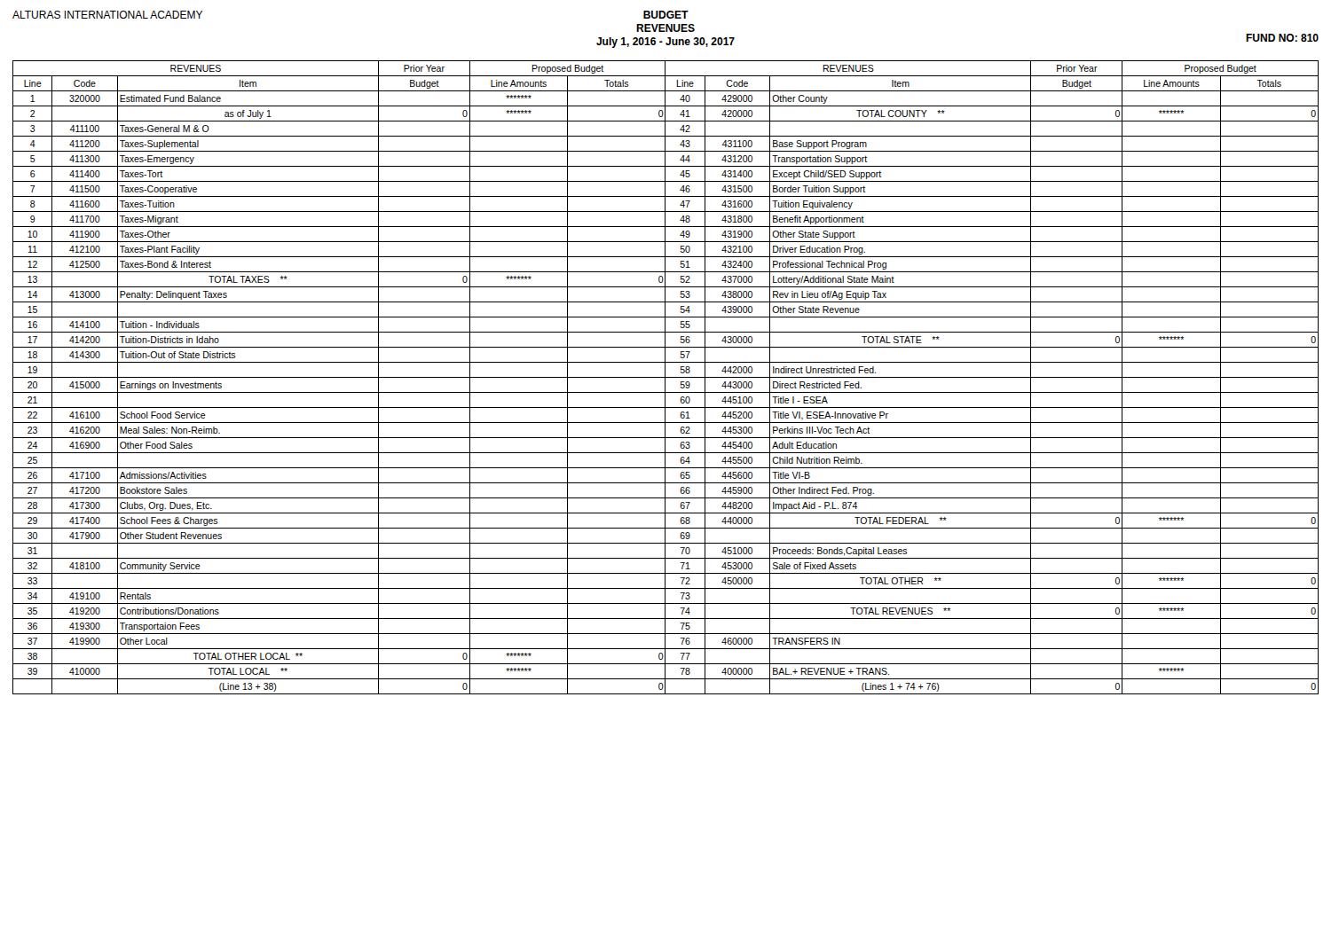ALTURAS INTERNATIONAL ACADEMY
BUDGET
REVENUES
July 1, 2016 - June 30, 2017
FUND NO: 810
| REVENUES | Prior Year | Proposed Budget | REVENUES | Prior Year | Proposed Budget |
| --- | --- | --- | --- | --- | --- |
| Line | Code | Item | Budget | Line Amounts | Totals | Line | Code | Item | Budget | Line Amounts | Totals |
| 1 | 320000 | Estimated Fund Balance | | ******* | | 40 | 429000 | Other County | | | |
| 2 | | as of July 1 | 0 | ******* | 0 | 41 | 420000 | TOTAL COUNTY ** | 0 | ******* | 0 |
| 3 | 411100 | Taxes-General M & O | | | | 42 | | | | | |
| 4 | 411200 | Taxes-Suplemental | | | | 43 | 431100 | Base Support Program | | | |
| 5 | 411300 | Taxes-Emergency | | | | 44 | 431200 | Transportation Support | | | |
| 6 | 411400 | Taxes-Tort | | | | 45 | 431400 | Except Child/SED Support | | | |
| 7 | 411500 | Taxes-Cooperative | | | | 46 | 431500 | Border Tuition Support | | | |
| 8 | 411600 | Taxes-Tuition | | | | 47 | 431600 | Tuition Equivalency | | | |
| 9 | 411700 | Taxes-Migrant | | | | 48 | 431800 | Benefit Apportionment | | | |
| 10 | 411900 | Taxes-Other | | | | 49 | 431900 | Other State Support | | | |
| 11 | 412100 | Taxes-Plant Facility | | | | 50 | 432100 | Driver Education Prog. | | | |
| 12 | 412500 | Taxes-Bond & Interest | | | | 51 | 432400 | Professional Technical Prog | | | |
| 13 | | TOTAL TAXES ** | 0 | ******* | 0 | 52 | 437000 | Lottery/Additional State Maint | | | |
| 14 | 413000 | Penalty: Delinquent Taxes | | | | 53 | 438000 | Rev in Lieu of/Ag Equip Tax | | | |
| 15 | | | | | | 54 | 439000 | Other State Revenue | | | |
| 16 | 414100 | Tuition - Individuals | | | | 55 | | | | | |
| 17 | 414200 | Tuition-Districts in Idaho | | | | 56 | 430000 | TOTAL STATE ** | 0 | ******* | 0 |
| 18 | 414300 | Tuition-Out of State Districts | | | | 57 | | | | | |
| 19 | | | | | | 58 | 442000 | Indirect Unrestricted Fed. | | | |
| 20 | 415000 | Earnings on Investments | | | | 59 | 443000 | Direct Restricted Fed. | | | |
| 21 | | | | | | 60 | 445100 | Title I - ESEA | | | |
| 22 | 416100 | School Food Service | | | | 61 | 445200 | Title VI, ESEA-Innovative Pr | | | |
| 23 | 416200 | Meal Sales: Non-Reimb. | | | | 62 | 445300 | Perkins III-Voc Tech Act | | | |
| 24 | 416900 | Other Food Sales | | | | 63 | 445400 | Adult Education | | | |
| 25 | | | | | | 64 | 445500 | Child Nutrition Reimb. | | | |
| 26 | 417100 | Admissions/Activities | | | | 65 | 445600 | Title VI-B | | | |
| 27 | 417200 | Bookstore Sales | | | | 66 | 445900 | Other Indirect Fed. Prog. | | | |
| 28 | 417300 | Clubs, Org. Dues, Etc. | | | | 67 | 448200 | Impact Aid - P.L. 874 | | | |
| 29 | 417400 | School Fees & Charges | | | | 68 | 440000 | TOTAL FEDERAL ** | 0 | ******* | 0 |
| 30 | 417900 | Other Student Revenues | | | | 69 | | | | | |
| 31 | | | | | | 70 | 451000 | Proceeds: Bonds,Capital Leases | | | |
| 32 | 418100 | Community Service | | | | 71 | 453000 | Sale of Fixed Assets | | | |
| 33 | | | | | | 72 | 450000 | TOTAL OTHER ** | 0 | ******* | 0 |
| 34 | 419100 | Rentals | | | | 73 | | | | | |
| 35 | 419200 | Contributions/Donations | | | | 74 | | TOTAL REVENUES ** | 0 | ******* | 0 |
| 36 | 419300 | Transportaion Fees | | | | 75 | | | | | |
| 37 | 419900 | Other Local | | | | 76 | 460000 | TRANSFERS IN | | | |
| 38 | | TOTAL OTHER LOCAL ** | 0 | ******* | 0 | 77 | | | | | |
| 39 | 410000 | TOTAL LOCAL ** | | ******* | | 78 | 400000 | BAL.+ REVENUE + TRANS. | | ******* | |
| | | (Line 13 + 38) | 0 | | 0 | | | (Lines 1 + 74 + 76) | 0 | | 0 |